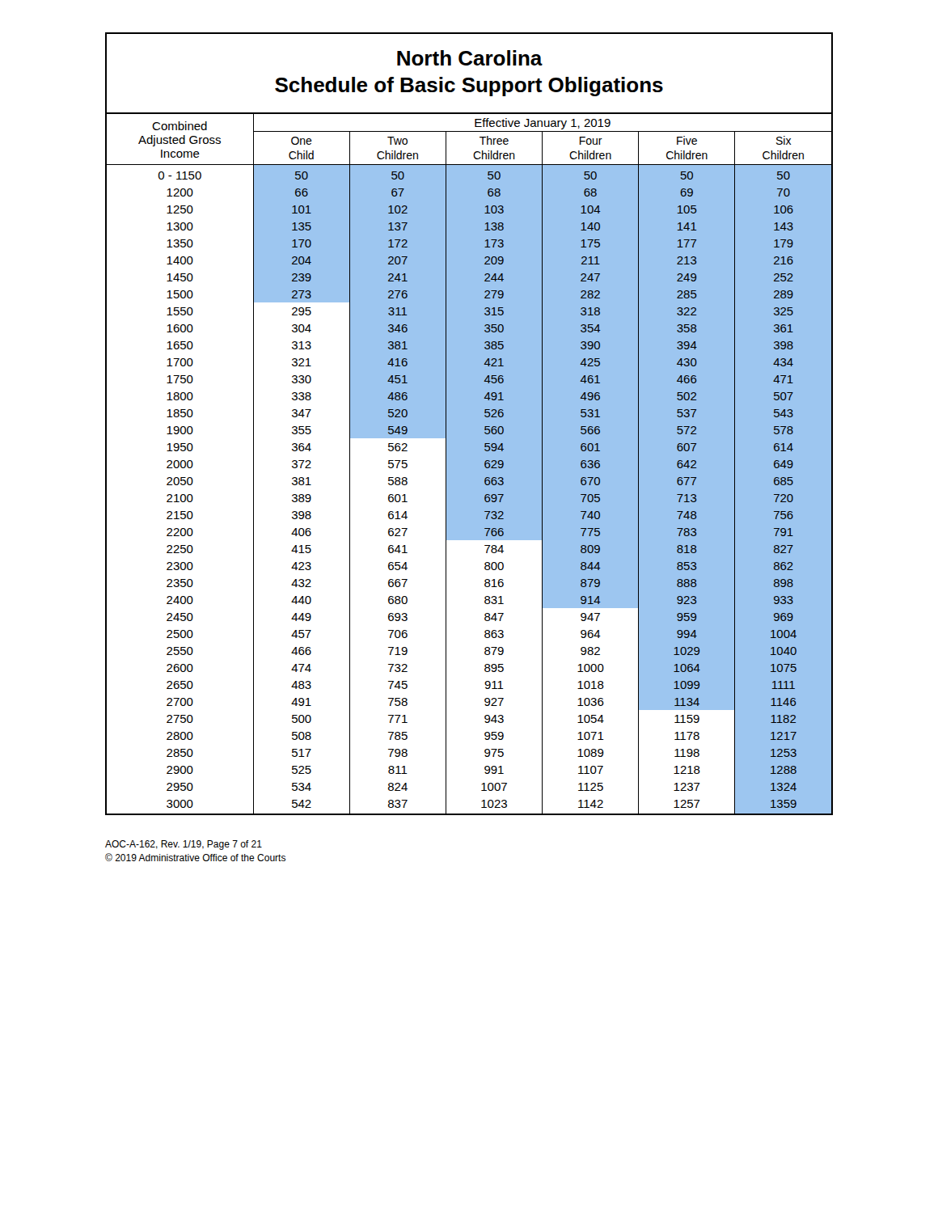North Carolina
Schedule of Basic Support Obligations
| Combined Adjusted Gross Income | Effective January 1, 2019 |
| --- | --- |
| One Child | Two Children | Three Children | Four Children | Five Children | Six Children |
| 0 - 1150 | 50 | 50 | 50 | 50 | 50 | 50 |
| 1200 | 66 | 67 | 68 | 68 | 69 | 70 |
| 1250 | 101 | 102 | 103 | 104 | 105 | 106 |
| 1300 | 135 | 137 | 138 | 140 | 141 | 143 |
| 1350 | 170 | 172 | 173 | 175 | 177 | 179 |
| 1400 | 204 | 207 | 209 | 211 | 213 | 216 |
| 1450 | 239 | 241 | 244 | 247 | 249 | 252 |
| 1500 | 273 | 276 | 279 | 282 | 285 | 289 |
| 1550 | 295 | 311 | 315 | 318 | 322 | 325 |
| 1600 | 304 | 346 | 350 | 354 | 358 | 361 |
| 1650 | 313 | 381 | 385 | 390 | 394 | 398 |
| 1700 | 321 | 416 | 421 | 425 | 430 | 434 |
| 1750 | 330 | 451 | 456 | 461 | 466 | 471 |
| 1800 | 338 | 486 | 491 | 496 | 502 | 507 |
| 1850 | 347 | 520 | 526 | 531 | 537 | 543 |
| 1900 | 355 | 549 | 560 | 566 | 572 | 578 |
| 1950 | 364 | 562 | 594 | 601 | 607 | 614 |
| 2000 | 372 | 575 | 629 | 636 | 642 | 649 |
| 2050 | 381 | 588 | 663 | 670 | 677 | 685 |
| 2100 | 389 | 601 | 697 | 705 | 713 | 720 |
| 2150 | 398 | 614 | 732 | 740 | 748 | 756 |
| 2200 | 406 | 627 | 766 | 775 | 783 | 791 |
| 2250 | 415 | 641 | 784 | 809 | 818 | 827 |
| 2300 | 423 | 654 | 800 | 844 | 853 | 862 |
| 2350 | 432 | 667 | 816 | 879 | 888 | 898 |
| 2400 | 440 | 680 | 831 | 914 | 923 | 933 |
| 2450 | 449 | 693 | 847 | 947 | 959 | 969 |
| 2500 | 457 | 706 | 863 | 964 | 994 | 1004 |
| 2550 | 466 | 719 | 879 | 982 | 1029 | 1040 |
| 2600 | 474 | 732 | 895 | 1000 | 1064 | 1075 |
| 2650 | 483 | 745 | 911 | 1018 | 1099 | 1111 |
| 2700 | 491 | 758 | 927 | 1036 | 1134 | 1146 |
| 2750 | 500 | 771 | 943 | 1054 | 1159 | 1182 |
| 2800 | 508 | 785 | 959 | 1071 | 1178 | 1217 |
| 2850 | 517 | 798 | 975 | 1089 | 1198 | 1253 |
| 2900 | 525 | 811 | 991 | 1107 | 1218 | 1288 |
| 2950 | 534 | 824 | 1007 | 1125 | 1237 | 1324 |
| 3000 | 542 | 837 | 1023 | 1142 | 1257 | 1359 |
AOC-A-162, Rev. 1/19, Page 7 of 21
© 2019 Administrative Office of the Courts